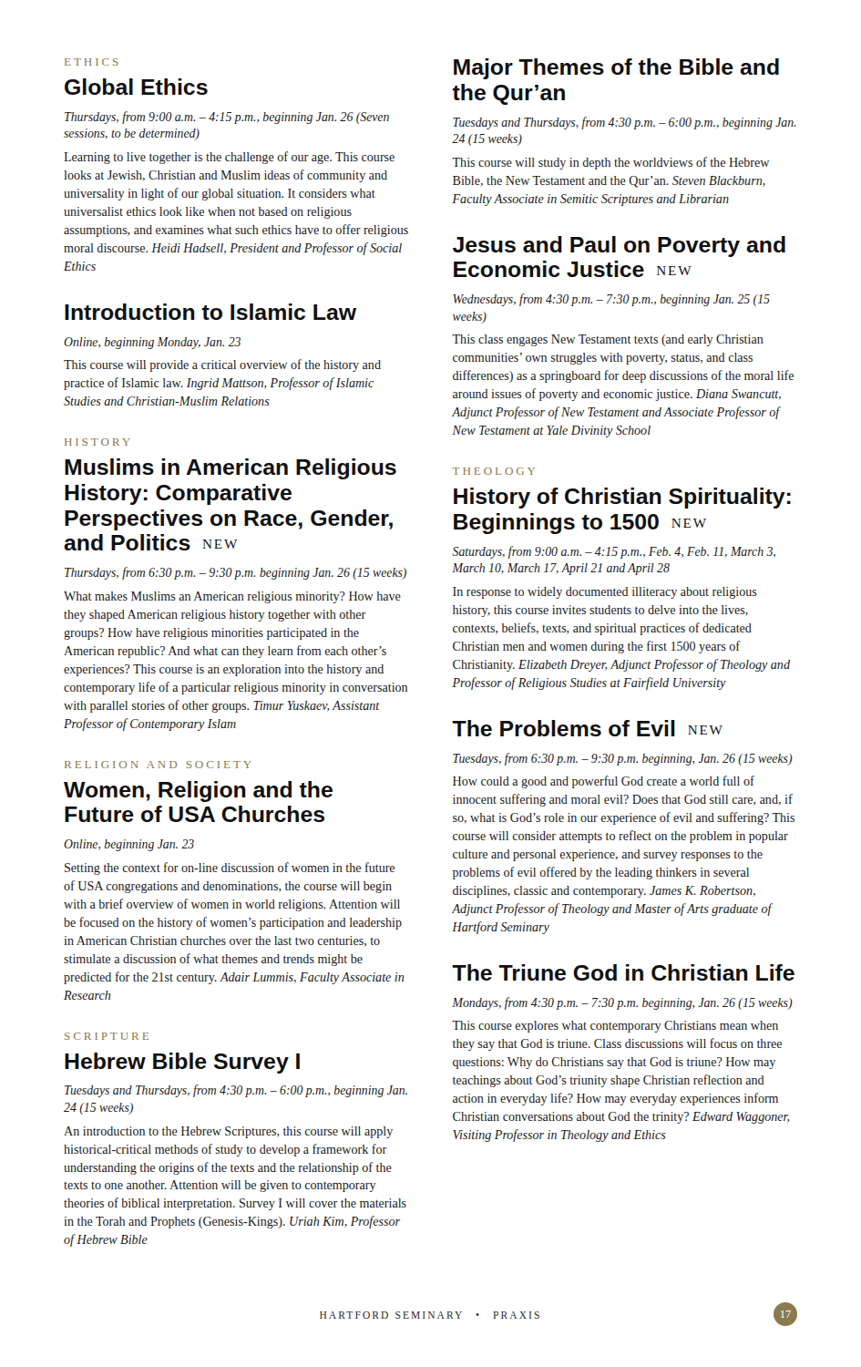Ethics
Global Ethics
Thursdays, from 9:00 a.m. – 4:15 p.m., beginning Jan. 26 (Seven sessions, to be determined)
Learning to live together is the challenge of our age. This course looks at Jewish, Christian and Muslim ideas of community and universality in light of our global situation. It considers what universalist ethics look like when not based on religious assumptions, and examines what such ethics have to offer religious moral discourse. Heidi Hadsell, President and Professor of Social Ethics
Introduction to Islamic Law
Online, beginning Monday, Jan. 23
This course will provide a critical overview of the history and practice of Islamic law. Ingrid Mattson, Professor of Islamic Studies and Christian-Muslim Relations
History
Muslims in American Religious History: Comparative Perspectives on Race, Gender, and Politics New
Thursdays, from 6:30 p.m. – 9:30 p.m. beginning Jan. 26 (15 weeks)
What makes Muslims an American religious minority? How have they shaped American religious history together with other groups? How have religious minorities participated in the American republic? And what can they learn from each other’s experiences? This course is an exploration into the history and contemporary life of a particular religious minority in conversation with parallel stories of other groups. Timur Yuskaev, Assistant Professor of Contemporary Islam
Religion and Society
Women, Religion and the Future of USA Churches
Online, beginning Jan. 23
Setting the context for on-line discussion of women in the future of USA congregations and denominations, the course will begin with a brief overview of women in world religions. Attention will be focused on the history of women’s participation and leadership in American Christian churches over the last two centuries, to stimulate a discussion of what themes and trends might be predicted for the 21st century. Adair Lummis, Faculty Associate in Research
Scripture
Hebrew Bible Survey I
Tuesdays and Thursdays, from 4:30 p.m. – 6:00 p.m., beginning Jan. 24 (15 weeks)
An introduction to the Hebrew Scriptures, this course will apply historical-critical methods of study to develop a framework for understanding the origins of the texts and the relationship of the texts to one another. Attention will be given to contemporary theories of biblical interpretation. Survey I will cover the materials in the Torah and Prophets (Genesis-Kings). Uriah Kim, Professor of Hebrew Bible
Major Themes of the Bible and the Qur’an
Tuesdays and Thursdays, from 4:30 p.m. – 6:00 p.m., beginning Jan. 24 (15 weeks)
This course will study in depth the worldviews of the Hebrew Bible, the New Testament and the Qur’an. Steven Blackburn, Faculty Associate in Semitic Scriptures and Librarian
Jesus and Paul on Poverty and Economic Justice New
Wednesdays, from 4:30 p.m. – 7:30 p.m., beginning Jan. 25 (15 weeks)
This class engages New Testament texts (and early Christian communities’ own struggles with poverty, status, and class differences) as a springboard for deep discussions of the moral life around issues of poverty and economic justice. Diana Swancutt, Adjunct Professor of New Testament and Associate Professor of New Testament at Yale Divinity School
Theology
History of Christian Spirituality: Beginnings to 1500 New
Saturdays, from 9:00 a.m. – 4:15 p.m., Feb. 4, Feb. 11, March 3, March 10, March 17, April 21 and April 28
In response to widely documented illiteracy about religious history, this course invites students to delve into the lives, contexts, beliefs, texts, and spiritual practices of dedicated Christian men and women during the first 1500 years of Christianity. Elizabeth Dreyer, Adjunct Professor of Theology and Professor of Religious Studies at Fairfield University
The Problems of Evil New
Tuesdays, from 6:30 p.m. – 9:30 p.m. beginning, Jan. 26 (15 weeks)
How could a good and powerful God create a world full of innocent suffering and moral evil? Does that God still care, and, if so, what is God’s role in our experience of evil and suffering? This course will consider attempts to reflect on the problem in popular culture and personal experience, and survey responses to the problems of evil offered by the leading thinkers in several disciplines, classic and contemporary. James K. Robertson, Adjunct Professor of Theology and Master of Arts graduate of Hartford Seminary
The Triune God in Christian Life
Mondays, from 4:30 p.m. – 7:30 p.m. beginning, Jan. 26 (15 weeks)
This course explores what contemporary Christians mean when they say that God is triune. Class discussions will focus on three questions: Why do Christians say that God is triune? How may teachings about God’s triunity shape Christian reflection and action in everyday life? How may everyday experiences inform Christian conversations about God the trinity? Edward Waggoner, Visiting Professor in Theology and Ethics
Hartford Seminary • Praxis
17